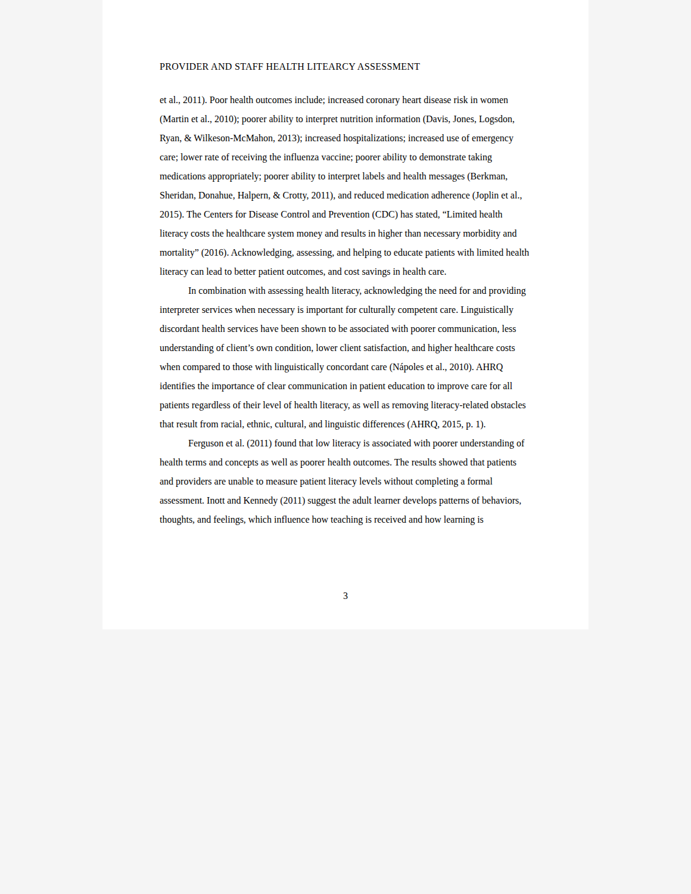PROVIDER AND STAFF HEALTH LITEARCY ASSESSMENT
et al., 2011). Poor health outcomes include; increased coronary heart disease risk in women (Martin et al., 2010); poorer ability to interpret nutrition information (Davis, Jones, Logsdon, Ryan, & Wilkeson-McMahon, 2013); increased hospitalizations; increased use of emergency care; lower rate of receiving the influenza vaccine; poorer ability to demonstrate taking medications appropriately; poorer ability to interpret labels and health messages (Berkman, Sheridan, Donahue, Halpern, & Crotty, 2011), and reduced medication adherence (Joplin et al., 2015). The Centers for Disease Control and Prevention (CDC) has stated, “Limited health literacy costs the healthcare system money and results in higher than necessary morbidity and mortality” (2016). Acknowledging, assessing, and helping to educate patients with limited health literacy can lead to better patient outcomes, and cost savings in health care.
In combination with assessing health literacy, acknowledging the need for and providing interpreter services when necessary is important for culturally competent care. Linguistically discordant health services have been shown to be associated with poorer communication, less understanding of client’s own condition, lower client satisfaction, and higher healthcare costs when compared to those with linguistically concordant care (Nápoles et al., 2010). AHRQ identifies the importance of clear communication in patient education to improve care for all patients regardless of their level of health literacy, as well as removing literacy-related obstacles that result from racial, ethnic, cultural, and linguistic differences (AHRQ, 2015, p. 1).
Ferguson et al. (2011) found that low literacy is associated with poorer understanding of health terms and concepts as well as poorer health outcomes. The results showed that patients and providers are unable to measure patient literacy levels without completing a formal assessment. Inott and Kennedy (2011) suggest the adult learner develops patterns of behaviors, thoughts, and feelings, which influence how teaching is received and how learning is
3